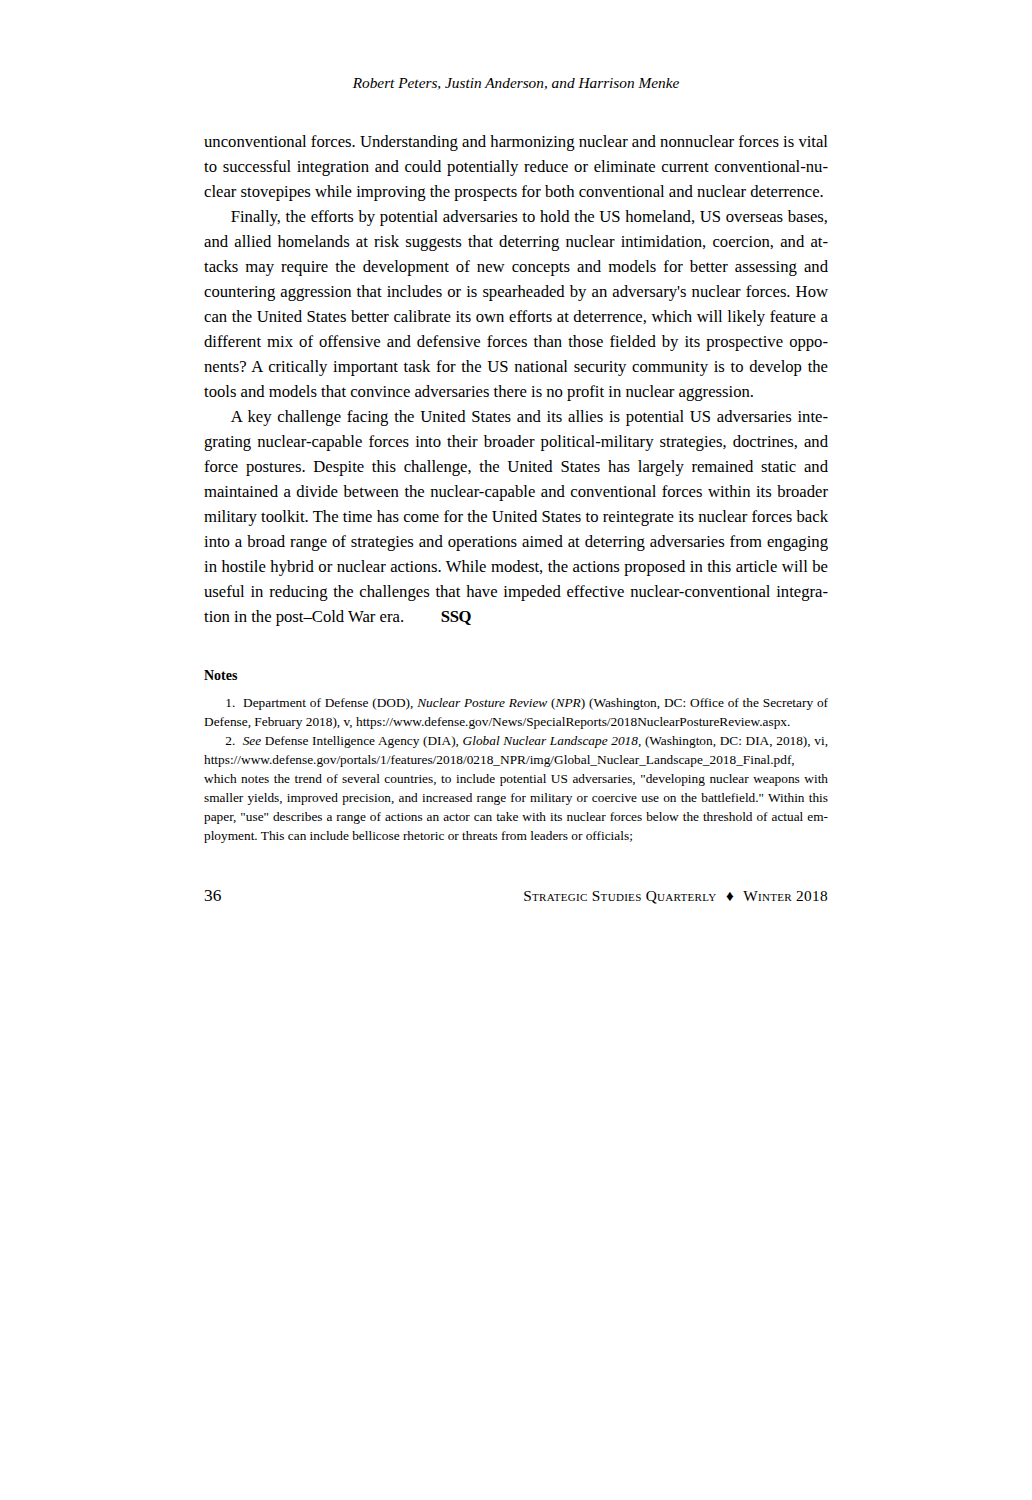Robert Peters, Justin Anderson, and Harrison Menke
unconventional forces. Understanding and harmonizing nuclear and nonnuclear forces is vital to successful integration and could potentially reduce or eliminate current conventional-nuclear stovepipes while improving the prospects for both conventional and nuclear deterrence.
Finally, the efforts by potential adversaries to hold the US homeland, US overseas bases, and allied homelands at risk suggests that deterring nuclear intimidation, coercion, and attacks may require the development of new concepts and models for better assessing and countering aggression that includes or is spearheaded by an adversary's nuclear forces. How can the United States better calibrate its own efforts at deterrence, which will likely feature a different mix of offensive and defensive forces than those fielded by its prospective opponents? A critically important task for the US national security community is to develop the tools and models that convince adversaries there is no profit in nuclear aggression.
A key challenge facing the United States and its allies is potential US adversaries integrating nuclear-capable forces into their broader political-military strategies, doctrines, and force postures. Despite this challenge, the United States has largely remained static and maintained a divide between the nuclear-capable and conventional forces within its broader military toolkit. The time has come for the United States to reintegrate its nuclear forces back into a broad range of strategies and operations aimed at deterring adversaries from engaging in hostile hybrid or nuclear actions. While modest, the actions proposed in this article will be useful in reducing the challenges that have impeded effective nuclear-conventional integration in the post–Cold War era. SSQ
Notes
1. Department of Defense (DOD), Nuclear Posture Review (NPR) (Washington, DC: Office of the Secretary of Defense, February 2018), v, https://www.defense.gov/News/SpecialReports/2018NuclearPostureReview.aspx.
2. See Defense Intelligence Agency (DIA), Global Nuclear Landscape 2018, (Washington, DC: DIA, 2018), vi, https://www.defense.gov/portals/1/features/2018/0218_NPR/img/Global_Nuclear_Landscape_2018_Final.pdf, which notes the trend of several countries, to include potential US adversaries, "developing nuclear weapons with smaller yields, improved precision, and increased range for military or coercive use on the battlefield." Within this paper, "use" describes a range of actions an actor can take with its nuclear forces below the threshold of actual employment. This can include bellicose rhetoric or threats from leaders or officials;
36
Strategic Studies Quarterly ♦ Winter 2018